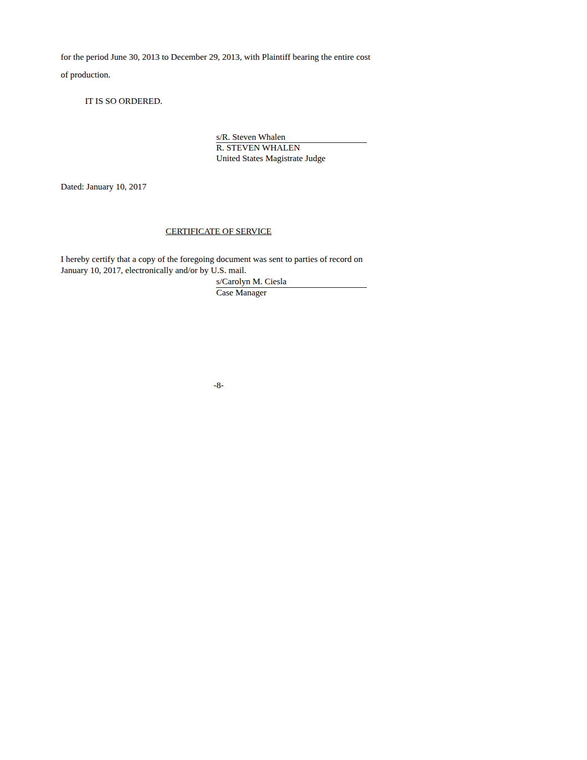for the period June 30, 2013 to December 29, 2013, with Plaintiff bearing the entire cost of production.
IT IS SO ORDERED.
s/R. Steven Whalen R. STEVEN WHALEN United States Magistrate Judge
Dated: January 10, 2017
CERTIFICATE OF SERVICE
I hereby certify that a copy of the foregoing document was sent to parties of record on January 10, 2017, electronically and/or by U.S. mail.
s/Carolyn M. Ciesla Case Manager
-8-